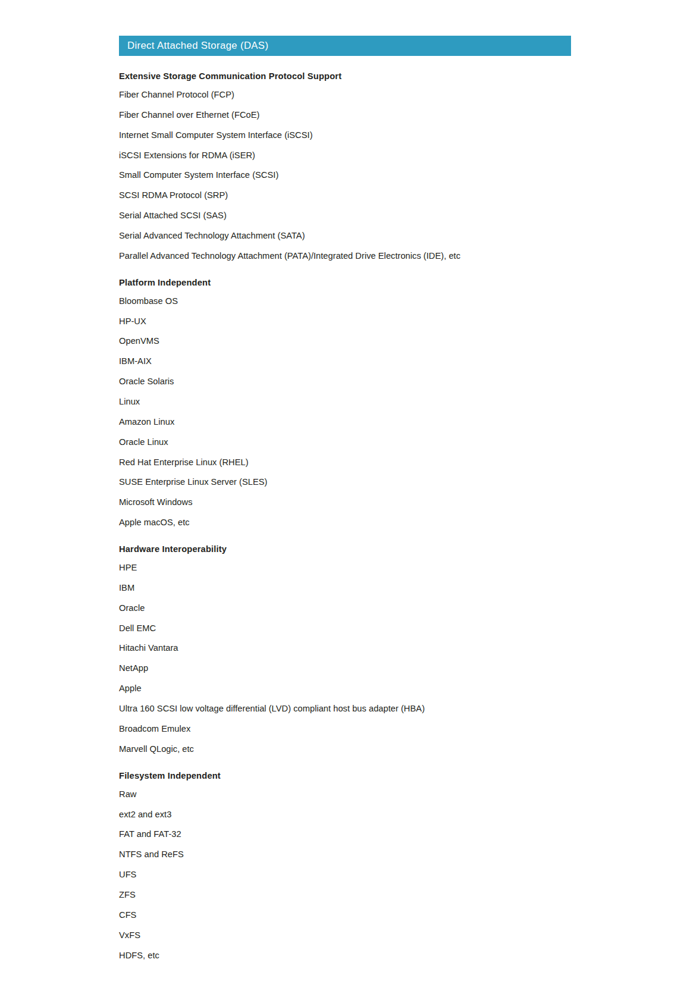Direct Attached Storage (DAS)
Extensive Storage Communication Protocol Support
Fiber Channel Protocol (FCP)
Fiber Channel over Ethernet (FCoE)
Internet Small Computer System Interface (iSCSI)
iSCSI Extensions for RDMA (iSER)
Small Computer System Interface (SCSI)
SCSI RDMA Protocol (SRP)
Serial Attached SCSI (SAS)
Serial Advanced Technology Attachment (SATA)
Parallel Advanced Technology Attachment (PATA)/Integrated Drive Electronics (IDE), etc
Platform Independent
Bloombase OS
HP-UX
OpenVMS
IBM-AIX
Oracle Solaris
Linux
Amazon Linux
Oracle Linux
Red Hat Enterprise Linux (RHEL)
SUSE Enterprise Linux Server (SLES)
Microsoft Windows
Apple macOS, etc
Hardware Interoperability
HPE
IBM
Oracle
Dell EMC
Hitachi Vantara
NetApp
Apple
Ultra 160 SCSI low voltage differential (LVD) compliant host bus adapter (HBA)
Broadcom Emulex
Marvell QLogic, etc
Filesystem Independent
Raw
ext2 and ext3
FAT and FAT-32
NTFS and ReFS
UFS
ZFS
CFS
VxFS
HDFS, etc